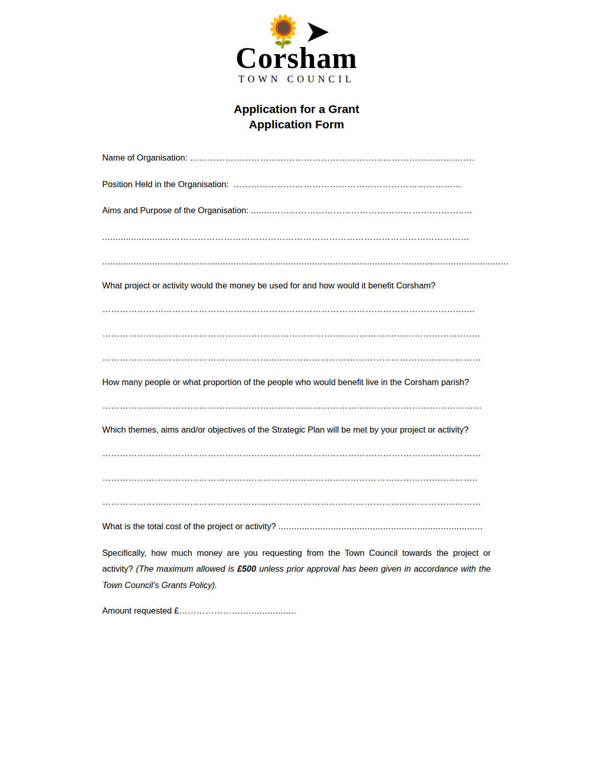🌻 ➤ Corsham TOWN COUNCIL
Application for a Grant
Application Form
Name of Organisation: …………………………………………………………………………....……….
Position Held in the Organisation: ……………………………………………………………………
Aims and Purpose of the Organisation: ........……………………………………………….………..…
.......................……………………………………………………………………………………………
...........................................................................................................................................................
What project or activity would the money be used for and how would it benefit Corsham?
………………………………………………………………………………………………….………..…..
………………………………………………….…………………………………….………….…..………..
…………………………………………………...…………………………………………….………………
How many people or what proportion of the people who would benefit live in the Corsham parish?
…………………………………………………………………………………………….……………………
Which themes, aims and/or objectives of the Strategic Plan will be met by your project or activity?
………………………………………………………………………………………….………….…..………
………………………………………….…………………………………………………….…..…………..
…………………………………………….…..……………………………………….………………………
What is the total cost of the project or activity? ..............................................................................
Specifically, how much money are you requesting from the Town Council towards the project or activity? (The maximum allowed is £500 unless prior approval has been given in accordance with the Town Council’s Grants Policy).
Amount requested £…………………..…................